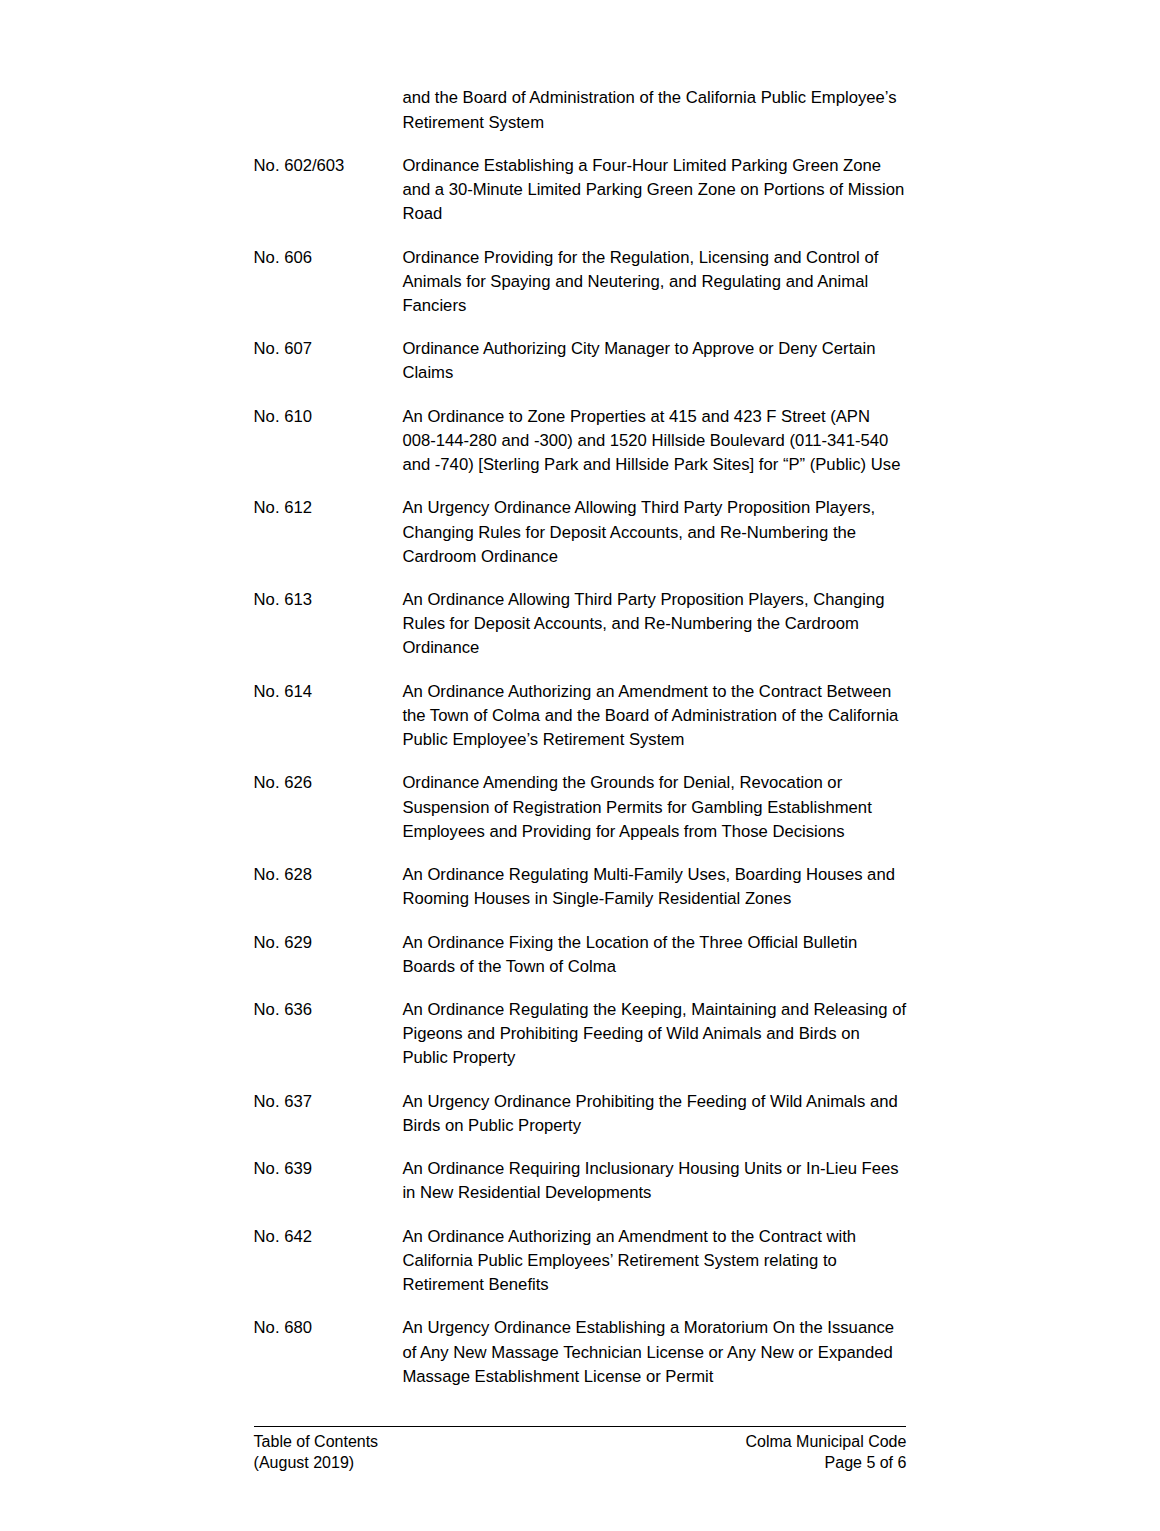and the Board of Administration of the California Public Employee’s Retirement System
No. 602/603
Ordinance Establishing a Four-Hour Limited Parking Green Zone and a 30-Minute Limited Parking Green Zone on Portions of Mission Road
No. 606
Ordinance Providing for the Regulation, Licensing and Control of Animals for Spaying and Neutering, and Regulating and Animal Fanciers
No. 607
Ordinance Authorizing City Manager to Approve or Deny Certain Claims
No. 610
An Ordinance to Zone Properties at 415 and 423 F Street (APN 008-144-280 and -300) and 1520 Hillside Boulevard (011-341-540 and -740) [Sterling Park and Hillside Park Sites] for “P” (Public) Use
No. 612
An Urgency Ordinance Allowing Third Party Proposition Players, Changing Rules for Deposit Accounts, and Re-Numbering the Cardroom Ordinance
No. 613
An Ordinance Allowing Third Party Proposition Players, Changing Rules for Deposit Accounts, and Re-Numbering the Cardroom Ordinance
No. 614
An Ordinance Authorizing an Amendment to the Contract Between the Town of Colma and the Board of Administration of the California Public Employee’s Retirement System
No. 626
Ordinance Amending the Grounds for Denial, Revocation or Suspension of Registration Permits for Gambling Establishment Employees and Providing for Appeals from Those Decisions
No. 628
An Ordinance Regulating Multi-Family Uses, Boarding Houses and Rooming Houses in Single-Family Residential Zones
No. 629
An Ordinance Fixing the Location of the Three Official Bulletin Boards of the Town of Colma
No. 636
An Ordinance Regulating the Keeping, Maintaining and Releasing of Pigeons and Prohibiting Feeding of Wild Animals and Birds on Public Property
No. 637
An Urgency Ordinance Prohibiting the Feeding of Wild Animals and Birds on Public Property
No. 639
An Ordinance Requiring Inclusionary Housing Units or In-Lieu Fees in New Residential Developments
No. 642
An Ordinance Authorizing an Amendment to the Contract with California Public Employees’ Retirement System relating to Retirement Benefits
No. 680
An Urgency Ordinance Establishing a Moratorium On the Issuance of Any New Massage Technician License or Any New or Expanded Massage Establishment License or Permit
Table of Contents
(August 2019)
Colma Municipal Code
Page 5 of 6